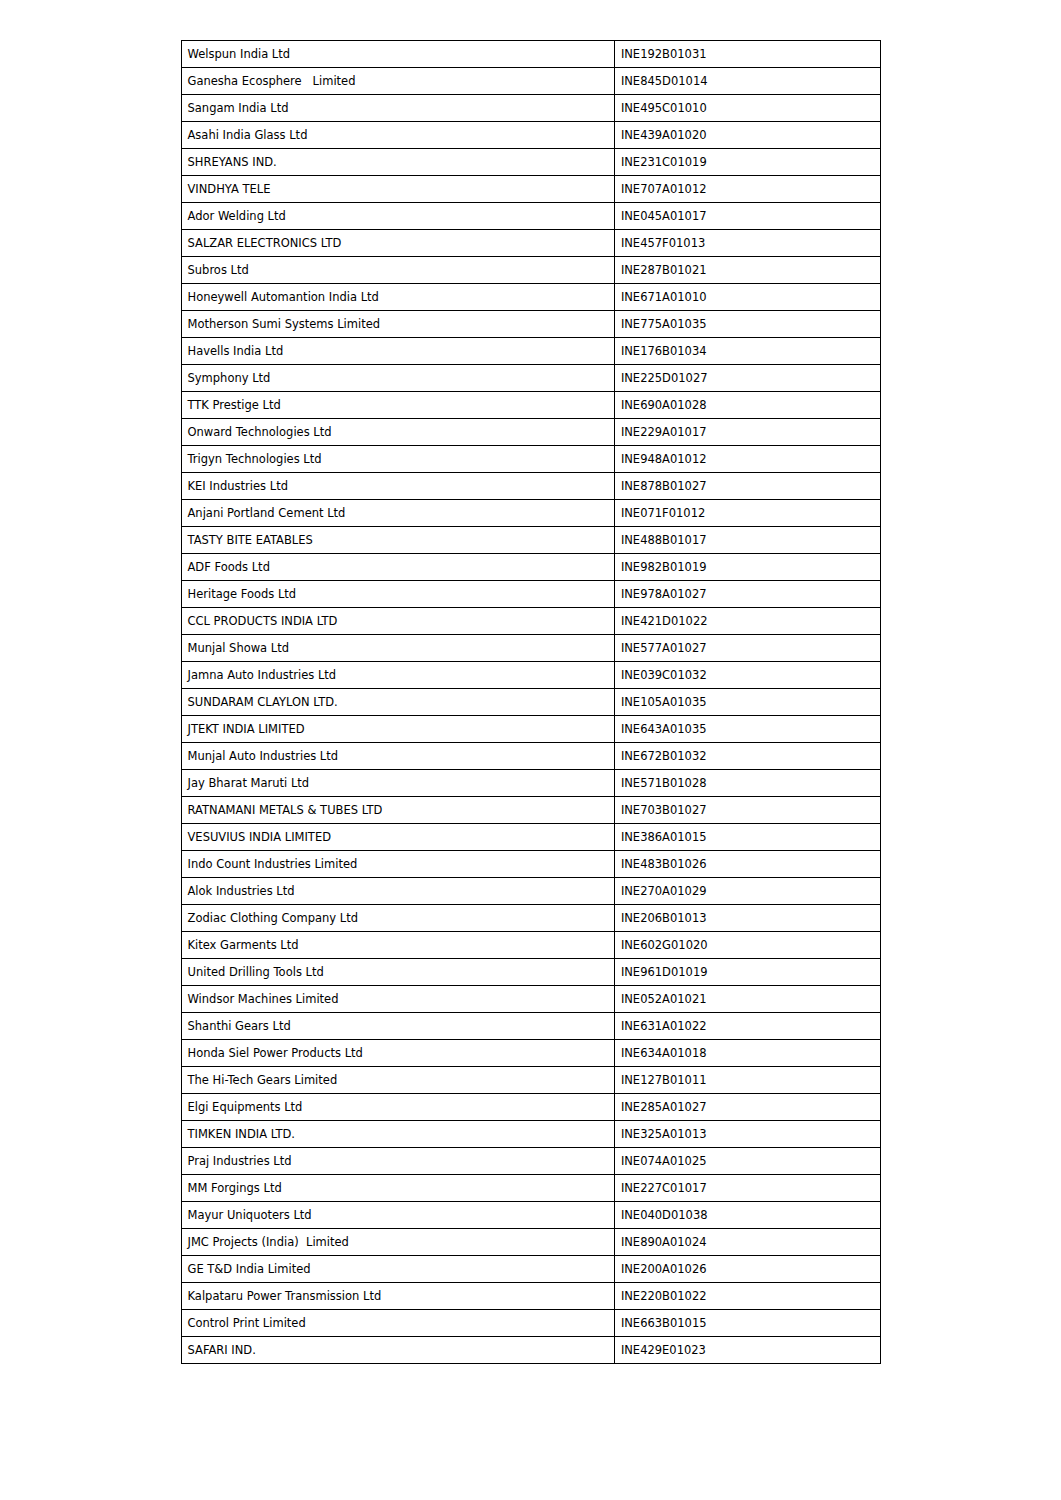| Welspun India Ltd | INE192B01031 |
| Ganesha Ecosphere Limited | INE845D01014 |
| Sangam India Ltd | INE495C01010 |
| Asahi India Glass Ltd | INE439A01020 |
| SHREYANS IND. | INE231C01019 |
| VINDHYA TELE | INE707A01012 |
| Ador Welding Ltd | INE045A01017 |
| SALZAR ELECTRONICS LTD | INE457F01013 |
| Subros Ltd | INE287B01021 |
| Honeywell Automantion India Ltd | INE671A01010 |
| Motherson Sumi Systems Limited | INE775A01035 |
| Havells India Ltd | INE176B01034 |
| Symphony Ltd | INE225D01027 |
| TTK Prestige Ltd | INE690A01028 |
| Onward Technologies Ltd | INE229A01017 |
| Trigyn Technologies Ltd | INE948A01012 |
| KEI Industries Ltd | INE878B01027 |
| Anjani Portland Cement Ltd | INE071F01012 |
| TASTY BITE EATABLES | INE488B01017 |
| ADF Foods Ltd | INE982B01019 |
| Heritage Foods Ltd | INE978A01027 |
| CCL PRODUCTS INDIA LTD | INE421D01022 |
| Munjal Showa Ltd | INE577A01027 |
| Jamna Auto Industries Ltd | INE039C01032 |
| SUNDARAM CLAYLON LTD. | INE105A01035 |
| JTEKT INDIA LIMITED | INE643A01035 |
| Munjal Auto Industries Ltd | INE672B01032 |
| Jay Bharat Maruti Ltd | INE571B01028 |
| RATNAMANI METALS & TUBES LTD | INE703B01027 |
| VESUVIUS INDIA LIMITED | INE386A01015 |
| Indo Count Industries Limited | INE483B01026 |
| Alok Industries Ltd | INE270A01029 |
| Zodiac Clothing Company Ltd | INE206B01013 |
| Kitex Garments Ltd | INE602G01020 |
| United Drilling Tools Ltd | INE961D01019 |
| Windsor Machines Limited | INE052A01021 |
| Shanthi Gears Ltd | INE631A01022 |
| Honda Siel Power Products Ltd | INE634A01018 |
| The Hi-Tech Gears Limited | INE127B01011 |
| Elgi Equipments Ltd | INE285A01027 |
| TIMKEN INDIA LTD. | INE325A01013 |
| Praj Industries Ltd | INE074A01025 |
| MM Forgings Ltd | INE227C01017 |
| Mayur Uniquoters Ltd | INE040D01038 |
| JMC Projects (India) Limited | INE890A01024 |
| GE T&D India Limited | INE200A01026 |
| Kalpataru Power Transmission Ltd | INE220B01022 |
| Control Print Limited | INE663B01015 |
| SAFARI IND. | INE429E01023 |